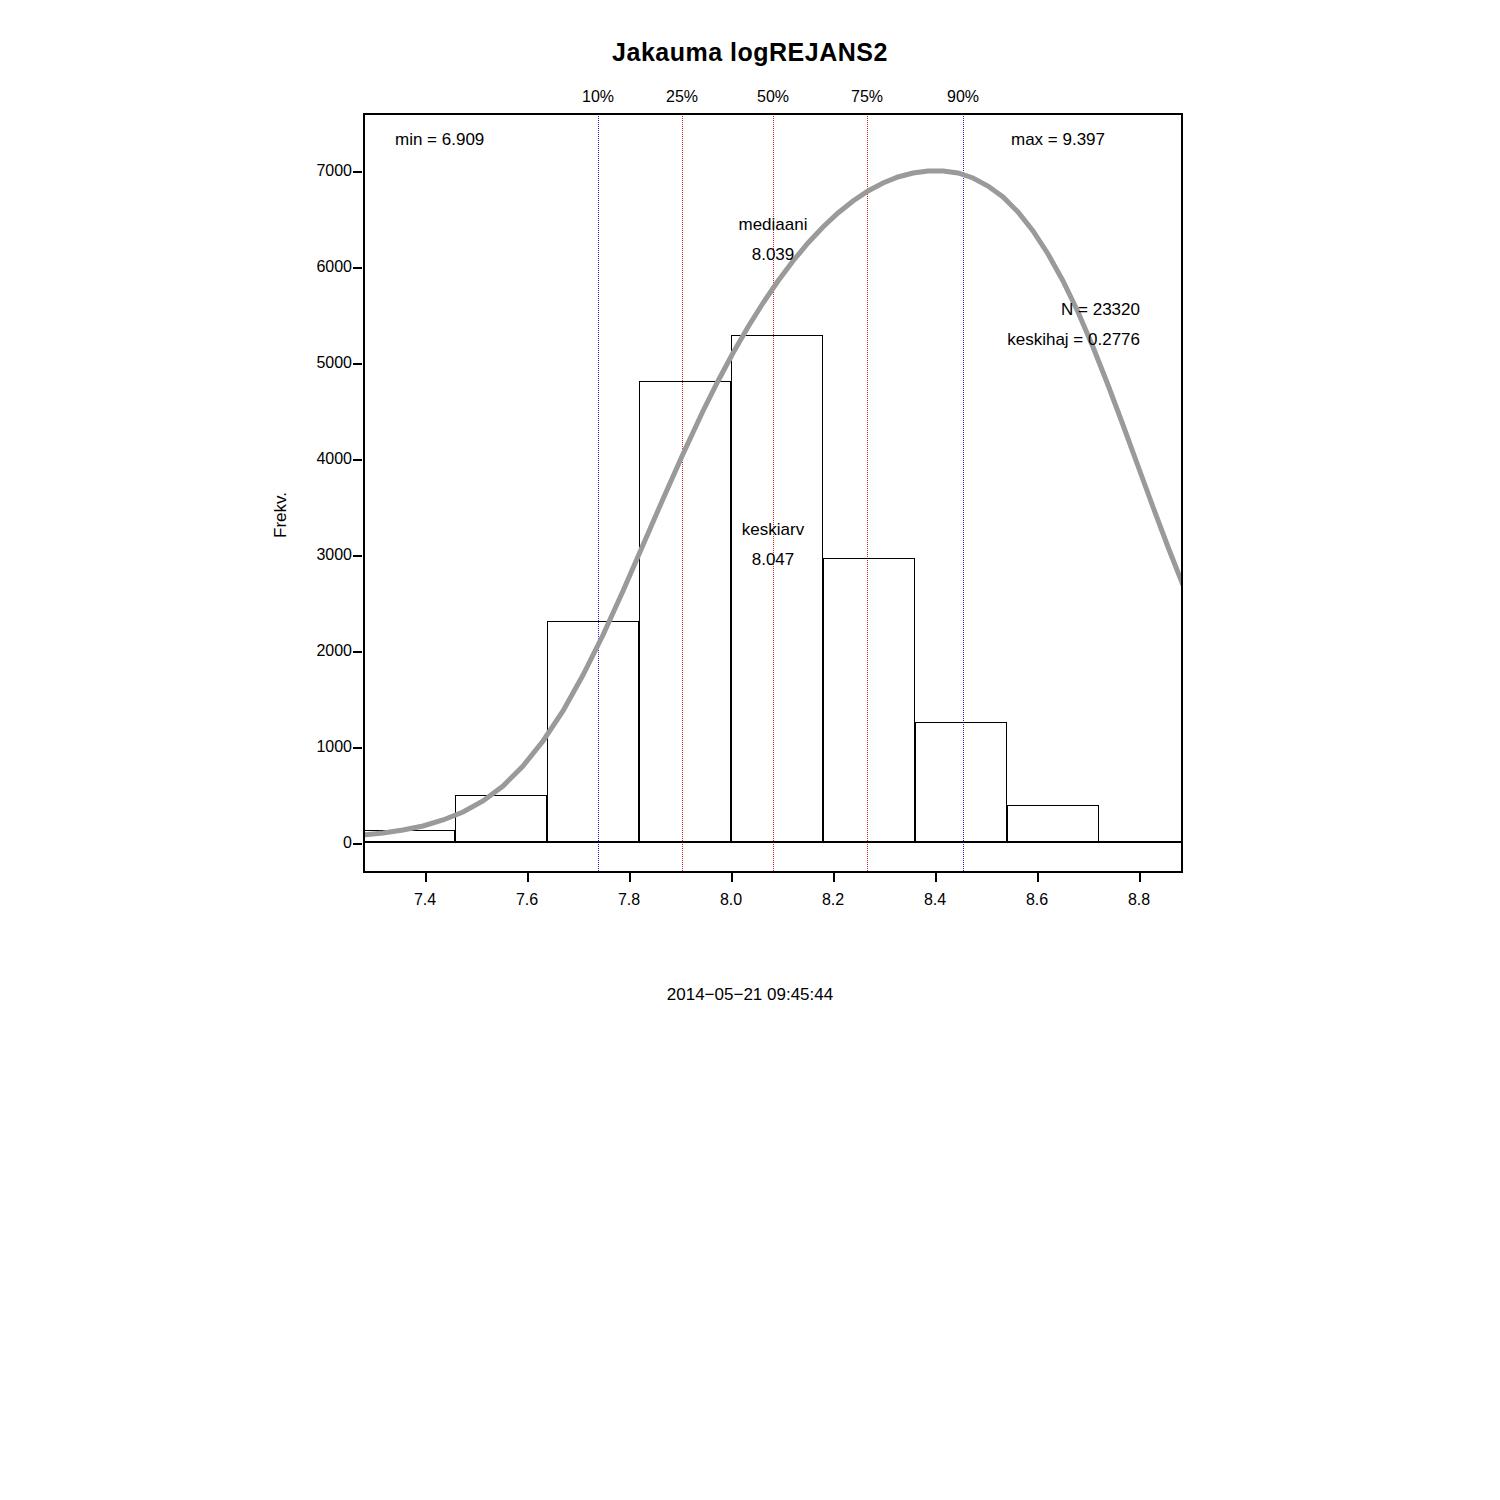Jakauma logREJANS2
Frekv.
0
1000
2000
3000
4000
5000
6000
7000
10%
25%
50%
75%
90%
min = 6.909
max = 9.397
N = 23320
keskihaj = 0.2776
mediaani
8.039
keskiarv
8.047
7.4
7.6
7.8
8.0
8.2
8.4
8.6
8.8
2014−05−21 09:45:44